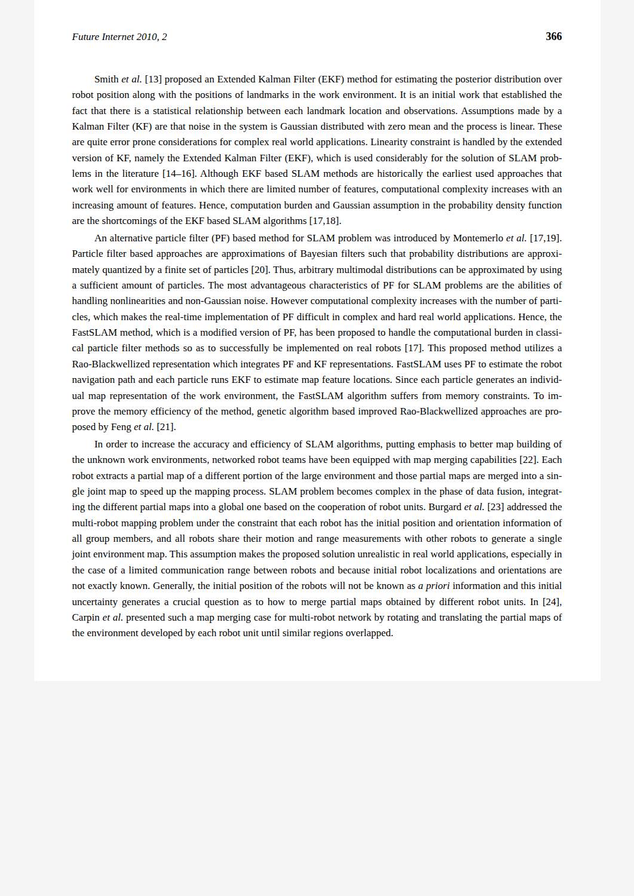Future Internet 2010, 2 366
Smith et al. [13] proposed an Extended Kalman Filter (EKF) method for estimating the posterior distribution over robot position along with the positions of landmarks in the work environment. It is an initial work that established the fact that there is a statistical relationship between each landmark location and observations. Assumptions made by a Kalman Filter (KF) are that noise in the system is Gaussian distributed with zero mean and the process is linear. These are quite error prone considerations for complex real world applications. Linearity constraint is handled by the extended version of KF, namely the Extended Kalman Filter (EKF), which is used considerably for the solution of SLAM problems in the literature [14–16]. Although EKF based SLAM methods are historically the earliest used approaches that work well for environments in which there are limited number of features, computational complexity increases with an increasing amount of features. Hence, computation burden and Gaussian assumption in the probability density function are the shortcomings of the EKF based SLAM algorithms [17,18].
An alternative particle filter (PF) based method for SLAM problem was introduced by Montemerlo et al. [17,19]. Particle filter based approaches are approximations of Bayesian filters such that probability distributions are approximately quantized by a finite set of particles [20]. Thus, arbitrary multimodal distributions can be approximated by using a sufficient amount of particles. The most advantageous characteristics of PF for SLAM problems are the abilities of handling nonlinearities and non-Gaussian noise. However computational complexity increases with the number of particles, which makes the real-time implementation of PF difficult in complex and hard real world applications. Hence, the FastSLAM method, which is a modified version of PF, has been proposed to handle the computational burden in classical particle filter methods so as to successfully be implemented on real robots [17]. This proposed method utilizes a Rao-Blackwellized representation which integrates PF and KF representations. FastSLAM uses PF to estimate the robot navigation path and each particle runs EKF to estimate map feature locations. Since each particle generates an individual map representation of the work environment, the FastSLAM algorithm suffers from memory constraints. To improve the memory efficiency of the method, genetic algorithm based improved Rao-Blackwellized approaches are proposed by Feng et al. [21].
In order to increase the accuracy and efficiency of SLAM algorithms, putting emphasis to better map building of the unknown work environments, networked robot teams have been equipped with map merging capabilities [22]. Each robot extracts a partial map of a different portion of the large environment and those partial maps are merged into a single joint map to speed up the mapping process. SLAM problem becomes complex in the phase of data fusion, integrating the different partial maps into a global one based on the cooperation of robot units. Burgard et al. [23] addressed the multi-robot mapping problem under the constraint that each robot has the initial position and orientation information of all group members, and all robots share their motion and range measurements with other robots to generate a single joint environment map. This assumption makes the proposed solution unrealistic in real world applications, especially in the case of a limited communication range between robots and because initial robot localizations and orientations are not exactly known. Generally, the initial position of the robots will not be known as a priori information and this initial uncertainty generates a crucial question as to how to merge partial maps obtained by different robot units. In [24], Carpin et al. presented such a map merging case for multi-robot network by rotating and translating the partial maps of the environment developed by each robot unit until similar regions overlapped.